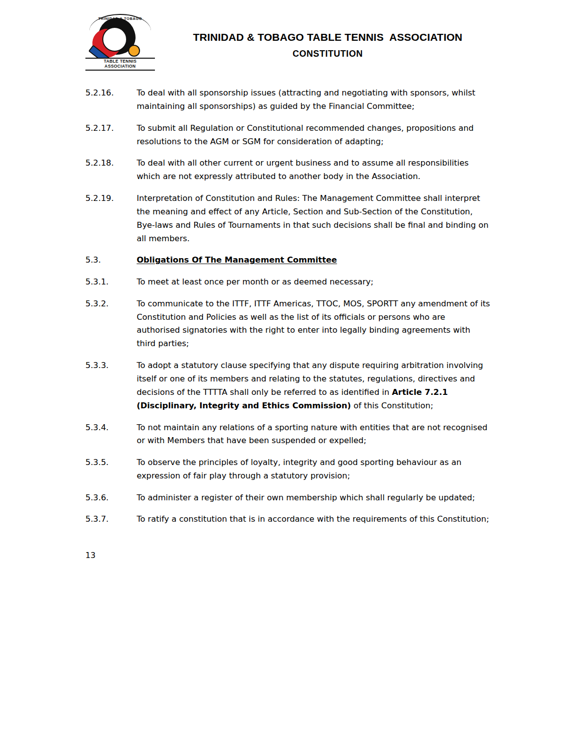TRINIDAD & TOBAGO
TABLE TENNIS
ASSOCIATION
TRINIDAD & TOBAGO TABLE TENNIS ASSOCIATION
CONSTITUTION
5.2.16. To deal with all sponsorship issues (attracting and negotiating with sponsors, whilst maintaining all sponsorships) as guided by the Financial Committee;
5.2.17. To submit all Regulation or Constitutional recommended changes, propositions and resolutions to the AGM or SGM for consideration of adapting;
5.2.18. To deal with all other current or urgent business and to assume all responsibilities which are not expressly attributed to another body in the Association.
5.2.19. Interpretation of Constitution and Rules: The Management Committee shall interpret the meaning and effect of any Article, Section and Sub-Section of the Constitution, Bye-laws and Rules of Tournaments in that such decisions shall be final and binding on all members.
5.3. Obligations Of The Management Committee
5.3.1. To meet at least once per month or as deemed necessary;
5.3.2. To communicate to the ITTF, ITTF Americas, TTOC, MOS, SPORTT any amendment of its Constitution and Policies as well as the list of its officials or persons who are authorised signatories with the right to enter into legally binding agreements with third parties;
5.3.3. To adopt a statutory clause specifying that any dispute requiring arbitration involving itself or one of its members and relating to the statutes, regulations, directives and decisions of the TTTTA shall only be referred to as identified in Article 7.2.1 (Disciplinary, Integrity and Ethics Commission) of this Constitution;
5.3.4. To not maintain any relations of a sporting nature with entities that are not recognised or with Members that have been suspended or expelled;
5.3.5. To observe the principles of loyalty, integrity and good sporting behaviour as an expression of fair play through a statutory provision;
5.3.6. To administer a register of their own membership which shall regularly be updated;
5.3.7. To ratify a constitution that is in accordance with the requirements of this Constitution;
13